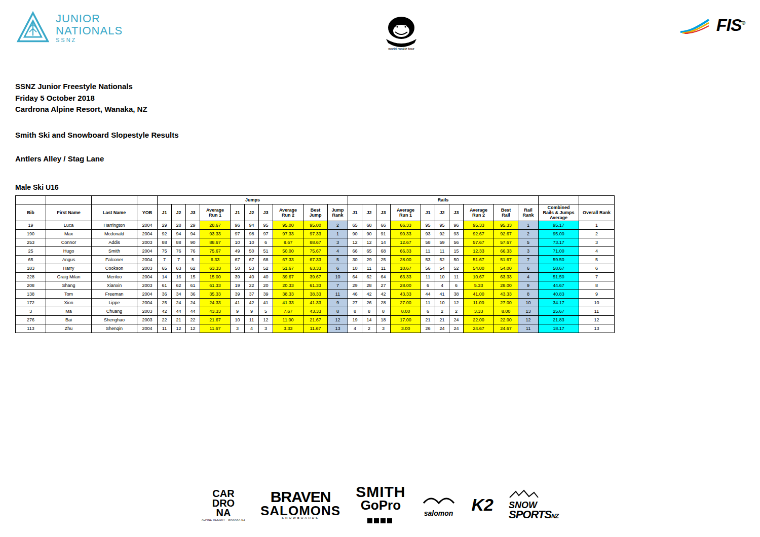JUNIOR
NATIONALS
SSNZ
world rookie tour
FIS®
SSNZ Junior Freestyle Nationals
Friday 5 October 2018
Cardrona Alpine Resort, Wanaka, NZ
Smith Ski and Snowboard Slopestyle Results
Antlers Alley / Stag Lane
Male Ski U16
| | | | | Jumps | Rails | | |
| --- | --- | --- | --- | --- | --- | --- | --- |
| Bib | First Name | Last Name | YOB | J1 | J2 | J3 | Average Run 1 | J1 | J2 | J3 | Average Run 2 | Best Jump | Jump Rank | J1 | J2 | J3 | Average Run 1 | J1 | J2 | J3 | Average Run 2 | Best Rail | Rail Rank | Combined Rails & Jumps Average | Overall Rank |
| 19 | Luca | Harrington | 2004 | 29 | 28 | 29 | 28.67 | 96 | 94 | 95 | 95.00 | 95.00 | 2 | 65 | 68 | 66 | 66.33 | 95 | 95 | 96 | 95.33 | 95.33 | 1 | 95.17 | 1 |
| 190 | Max | Mcdonald | 2004 | 92 | 94 | 94 | 93.33 | 97 | 98 | 97 | 97.33 | 97.33 | 1 | 90 | 90 | 91 | 90.33 | 93 | 92 | 93 | 92.67 | 92.67 | 2 | 95.00 | 2 |
| 253 | Connor | Addis | 2003 | 88 | 88 | 90 | 88.67 | 10 | 10 | 6 | 8.67 | 88.67 | 3 | 12 | 12 | 14 | 12.67 | 58 | 59 | 56 | 57.67 | 57.67 | 5 | 73.17 | 3 |
| 25 | Hugo | Smith | 2004 | 75 | 76 | 76 | 75.67 | 49 | 50 | 51 | 50.00 | 75.67 | 4 | 66 | 65 | 68 | 66.33 | 11 | 11 | 15 | 12.33 | 66.33 | 3 | 71.00 | 4 |
| 65 | Angus | Falconer | 2004 | 7 | 7 | 5 | 6.33 | 67 | 67 | 68 | 67.33 | 67.33 | 5 | 30 | 29 | 25 | 28.00 | 53 | 52 | 50 | 51.67 | 51.67 | 7 | 59.50 | 5 |
| 183 | Harry | Cookson | 2003 | 65 | 63 | 62 | 63.33 | 50 | 53 | 52 | 51.67 | 63.33 | 6 | 10 | 11 | 11 | 10.67 | 56 | 54 | 52 | 54.00 | 54.00 | 6 | 58.67 | 6 |
| 228 | Graig Milan | Meriloo | 2004 | 14 | 16 | 15 | 15.00 | 39 | 40 | 40 | 39.67 | 39.67 | 10 | 64 | 62 | 64 | 63.33 | 11 | 10 | 11 | 10.67 | 63.33 | 4 | 51.50 | 7 |
| 208 | Shang | Xianxin | 2003 | 61 | 62 | 61 | 61.33 | 19 | 22 | 20 | 20.33 | 61.33 | 7 | 29 | 28 | 27 | 28.00 | 6 | 4 | 6 | 5.33 | 28.00 | 9 | 44.67 | 8 |
| 138 | Tom | Freeman | 2004 | 36 | 34 | 36 | 35.33 | 39 | 37 | 39 | 38.33 | 38.33 | 11 | 46 | 42 | 42 | 43.33 | 44 | 41 | 38 | 41.00 | 43.33 | 8 | 40.83 | 9 |
| 172 | Xion | Lippe | 2004 | 25 | 24 | 24 | 24.33 | 41 | 42 | 41 | 41.33 | 41.33 | 9 | 27 | 26 | 28 | 27.00 | 11 | 10 | 12 | 11.00 | 27.00 | 10 | 34.17 | 10 |
| 3 | Ma | Chuang | 2003 | 42 | 44 | 44 | 43.33 | 9 | 9 | 5 | 7.67 | 43.33 | 8 | 8 | 8 | 8 | 8.00 | 6 | 2 | 2 | 3.33 | 8.00 | 13 | 25.67 | 11 |
| 276 | Bai | Shenghao | 2003 | 22 | 21 | 22 | 21.67 | 10 | 11 | 12 | 11.00 | 21.67 | 12 | 19 | 14 | 18 | 17.00 | 21 | 21 | 24 | 22.00 | 22.00 | 12 | 21.83 | 12 |
| 113 | Zhu | Shenqin | 2004 | 11 | 12 | 12 | 11.67 | 3 | 4 | 3 | 3.33 | 11.67 | 13 | 4 | 2 | 3 | 3.00 | 26 | 24 | 24 | 24.67 | 24.67 | 11 | 18.17 | 13 |
CAR
DRO
NA ALPINE RESORT · WANAKA NZ
BRAVEN
SALOMONS SNOWBOARDS
SMITH
GoPro
salomon
K2
SNOW
SPORTSNZ